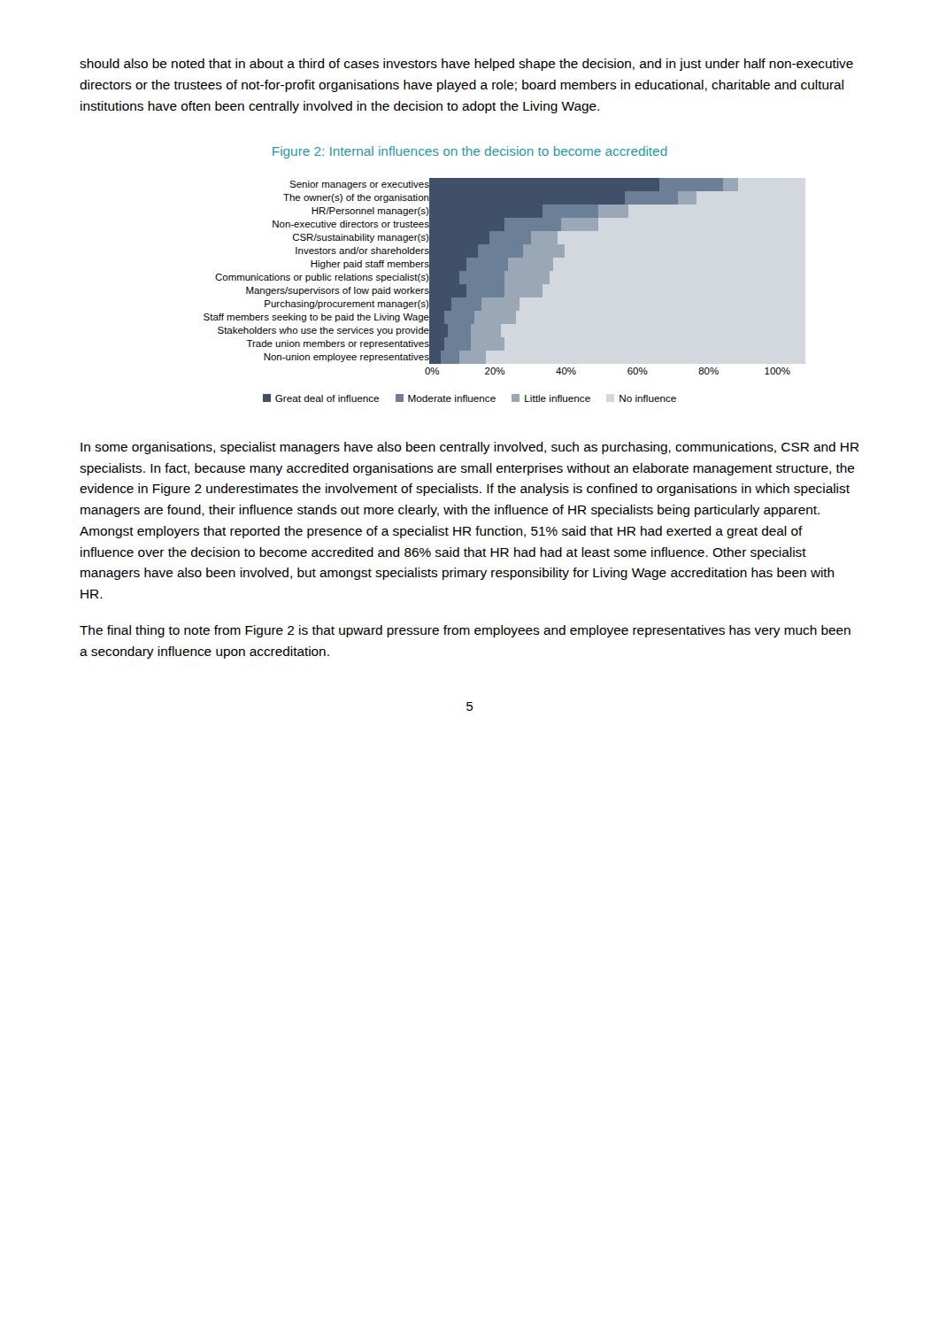should also be noted that in about a third of cases investors have helped shape the decision, and in just under half non-executive directors or the trustees of not-for-profit organisations have played a role; board members in educational, charitable and cultural institutions have often been centrally involved in the decision to adopt the Living Wage.
Figure 2: Internal influences on the decision to become accredited
| Senior managers or executives | |
| The owner(s) of the organisation | |
| HR/Personnel manager(s) | |
| Non-executive directors or trustees | |
| CSR/sustainability manager(s) | |
| Investors and/or shareholders | |
| Higher paid staff members | |
| Communications or public relations specialist(s) | |
| Mangers/supervisors of low paid workers | |
| Purchasing/procurement manager(s) | |
| Staff members seeking to be paid the Living Wage | |
| Stakeholders who use the services you provide | |
| Trade union members or representatives | |
| Non-union employee representatives | |
0% 20% 40% 60% 80% 100%
Great deal of influence
Moderate influence
Little influence
No influence
In some organisations, specialist managers have also been centrally involved, such as purchasing, communications, CSR and HR specialists. In fact, because many accredited organisations are small enterprises without an elaborate management structure, the evidence in Figure 2 underestimates the involvement of specialists. If the analysis is confined to organisations in which specialist managers are found, their influence stands out more clearly, with the influence of HR specialists being particularly apparent. Amongst employers that reported the presence of a specialist HR function, 51% said that HR had exerted a great deal of influence over the decision to become accredited and 86% said that HR had had at least some influence. Other specialist managers have also been involved, but amongst specialists primary responsibility for Living Wage accreditation has been with HR.
The final thing to note from Figure 2 is that upward pressure from employees and employee representatives has very much been a secondary influence upon accreditation.
5